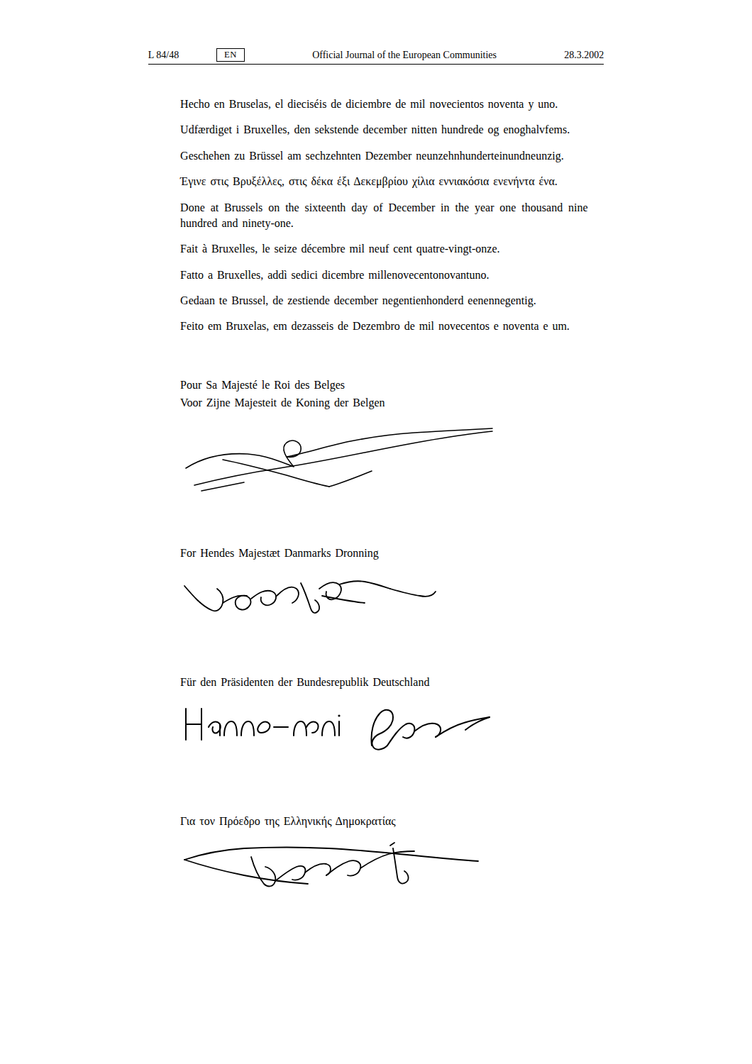L 84/48 EN
Official Journal of the European Communities
28.3.2002
Hecho en Bruselas, el dieciséis de diciembre de mil novecientos noventa y uno.
Udfærdiget i Bruxelles, den sekstende december nitten hundrede og enoghalvfems.
Geschehen zu Brüssel am sechzehnten Dezember neunzehnhunderteinundneunzig.
Έγινε στις Βρυξέλλες, στις δέκα έξι Δεκεμβρίου χίλια εννιακόσια ενενήντα ένα.
Done at Brussels on the sixteenth day of December in the year one thousand nine hundred and ninety-one.
Fait à Bruxelles, le seize décembre mil neuf cent quatre-vingt-onze.
Fatto a Bruxelles, addì sedici dicembre millenovecentonovantuno.
Gedaan te Brussel, de zestiende december negentienhonderd eenennegentig.
Feito em Bruxelas, em dezasseis de Dezembro de mil novecentos e noventa e um.
Pour Sa Majesté le Roi des Belges
Voor Zijne Majesteit de Koning der Belgen
For Hendes Majestæt Danmarks Dronning
Für den Präsidenten der Bundesrepublik Deutschland
Για τον Πρόεδρο της Ελληνικής Δημοκρατίας